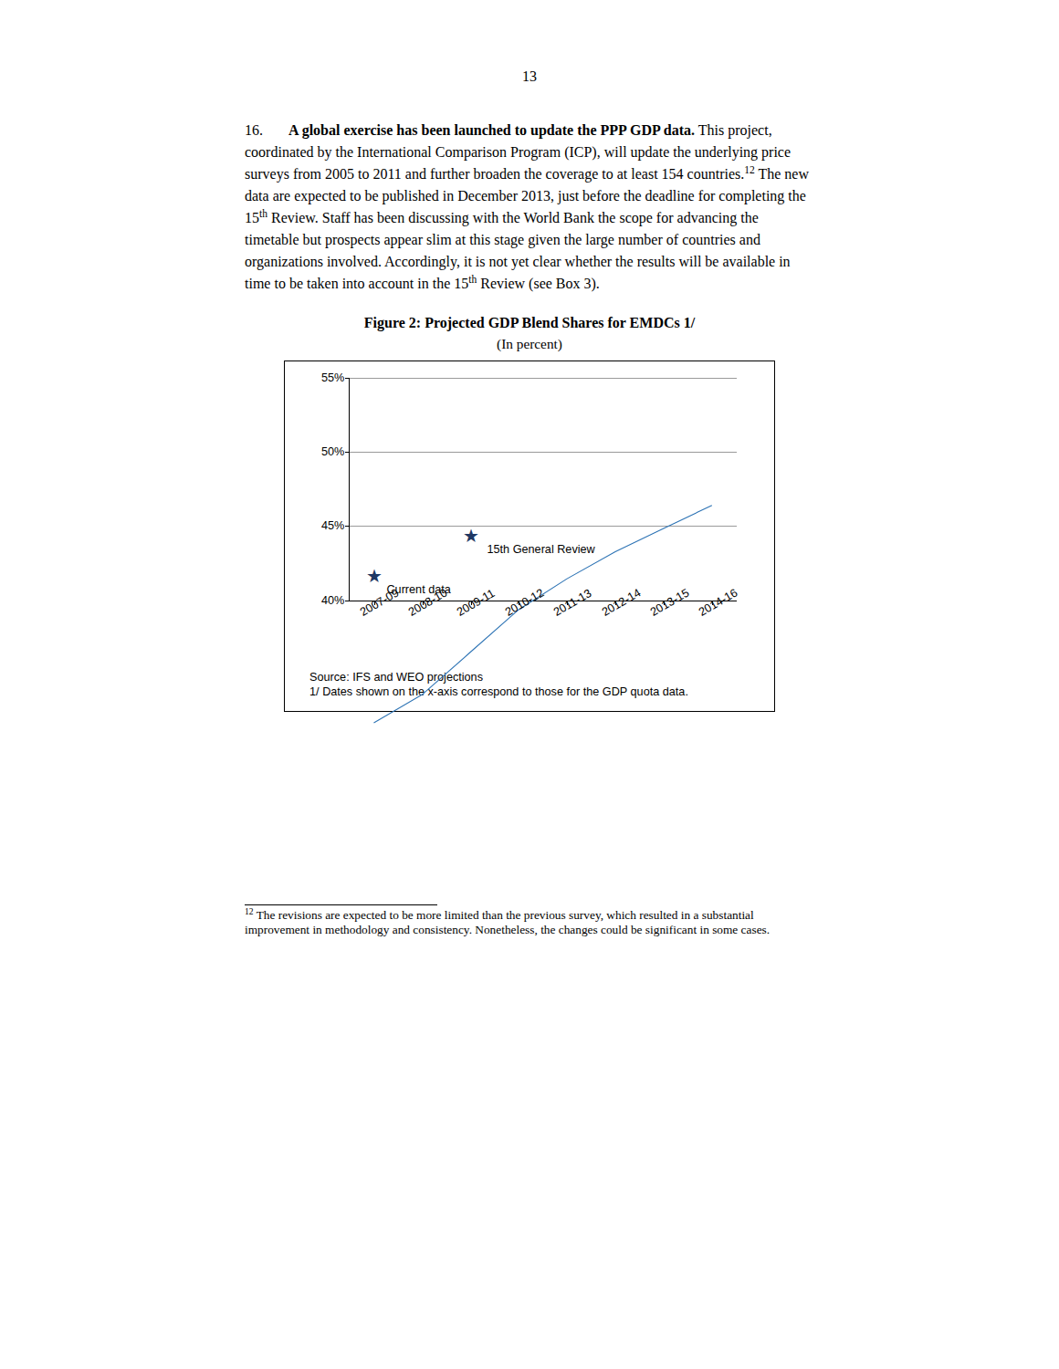13
16. A global exercise has been launched to update the PPP GDP data. This project, coordinated by the International Comparison Program (ICP), will update the underlying price surveys from 2005 to 2011 and further broaden the coverage to at least 154 countries.12 The new data are expected to be published in December 2013, just before the deadline for completing the 15th Review. Staff has been discussing with the World Bank the scope for advancing the timetable but prospects appear slim at this stage given the large number of countries and organizations involved. Accordingly, it is not yet clear whether the results will be available in time to be taken into account in the 15th Review (see Box 3).
Figure 2: Projected GDP Blend Shares for EMDCs 1/
(In percent)
55%
50%
45%
40%
★
★
Current data
15th General Review
2007-09
2008-10
2009-11
2010-12
2011-13
2012-14
2013-15
2014-16
Source: IFS and WEO projections
1/ Dates shown on the x-axis correspond to those for the GDP quota data.
12 The revisions are expected to be more limited than the previous survey, which resulted in a substantial improvement in methodology and consistency. Nonetheless, the changes could be significant in some cases.